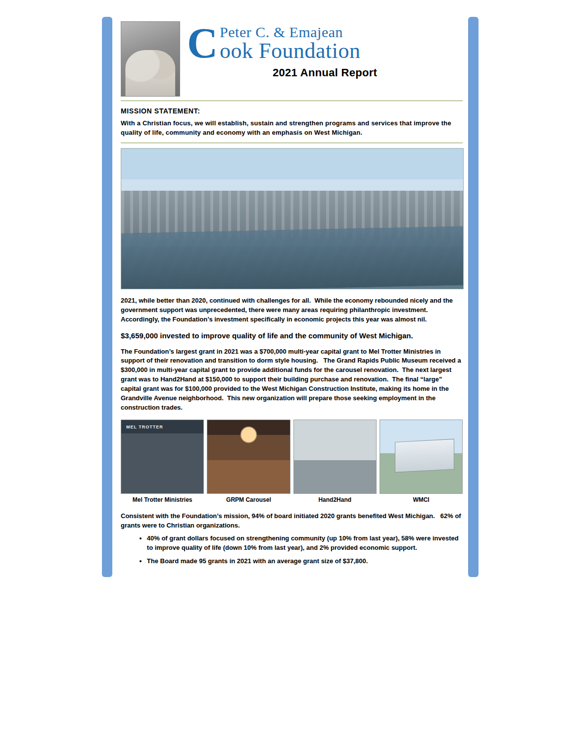C Peter C. & Emajean ook Foundation
2021 Annual Report
MISSION STATEMENT:
With a Christian focus, we will establish, sustain and strengthen programs and services that improve the quality of life, community and economy with an emphasis on West Michigan.
2021, while better than 2020, continued with challenges for all. While the economy rebounded nicely and the government support was unprecedented, there were many areas requiring philanthropic investment. Accordingly, the Foundation’s investment specifically in economic projects this year was almost nil.
$3,659,000 invested to improve quality of life and the community of West Michigan.
The Foundation’s largest grant in 2021 was a $700,000 multi-year capital grant to Mel Trotter Ministries in support of their renovation and transition to dorm style housing. The Grand Rapids Public Museum received a $300,000 in multi-year capital grant to provide additional funds for the carousel renovation. The next largest grant was to Hand2Hand at $150,000 to support their building purchase and renovation. The final “large” capital grant was for $100,000 provided to the West Michigan Construction Institute, making its home in the Grandville Avenue neighborhood. This new organization will prepare those seeking employment in the construction trades.
Mel Trotter Ministries
GRPM Carousel
Hand2Hand
WMCI
Consistent with the Foundation’s mission, 94% of board initiated 2020 grants benefited West Michigan. 62% of grants were to Christian organizations.
40% of grant dollars focused on strengthening community (up 10% from last year), 58% were invested to improve quality of life (down 10% from last year), and 2% provided economic support.
The Board made 95 grants in 2021 with an average grant size of $37,800.